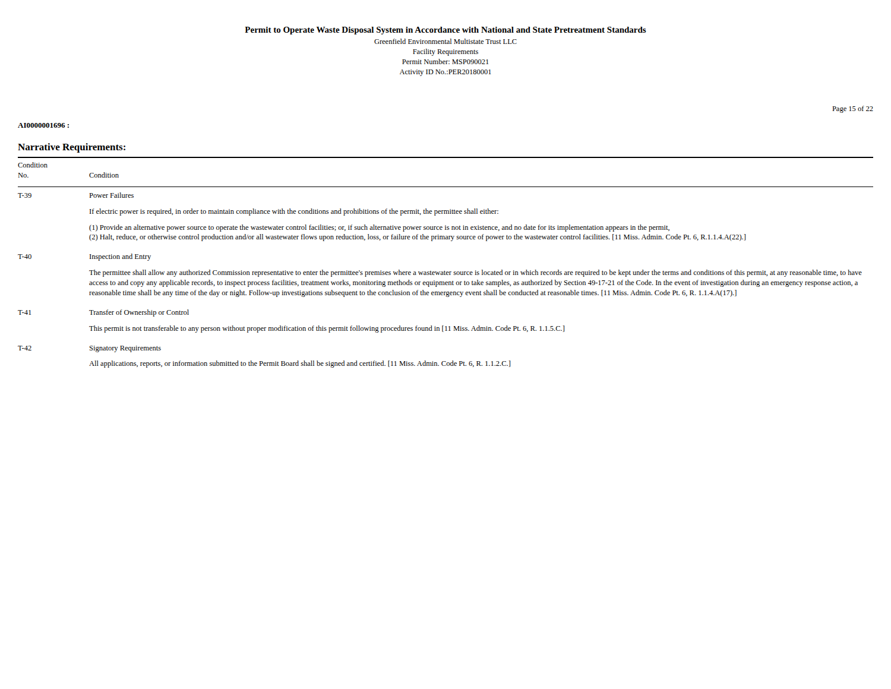Permit to Operate Waste Disposal System in Accordance with National and State Pretreatment Standards
Greenfield Environmental Multistate Trust LLC
Facility Requirements
Permit Number: MSP090021
Activity ID No.:PER20180001
Page 15 of 22
AI0000001696 :
Narrative Requirements:
| Condition No. | Condition |
| --- | --- |
| T-39 | Power Failures If electric power is required, in order to maintain compliance with the conditions and prohibitions of the permit, the permittee shall either: (1) Provide an alternative power source to operate the wastewater control facilities; or, if such alternative power source is not in existence, and no date for its implementation appears in the permit, (2) Halt, reduce, or otherwise control production and/or all wastewater flows upon reduction, loss, or failure of the primary source of power to the wastewater control facilities. [11 Miss. Admin. Code Pt. 6, R.1.1.4.A(22).] |
| T-40 | Inspection and Entry The permittee shall allow any authorized Commission representative to enter the permittee's premises where a wastewater source is located or in which records are required to be kept under the terms and conditions of this permit, at any reasonable time, to have access to and copy any applicable records, to inspect process facilities, treatment works, monitoring methods or equipment or to take samples, as authorized by Section 49-17-21 of the Code. In the event of investigation during an emergency response action, a reasonable time shall be any time of the day or night. Follow-up investigations subsequent to the conclusion of the emergency event shall be conducted at reasonable times. [11 Miss. Admin. Code Pt. 6, R. 1.1.4.A(17).] |
| T-41 | Transfer of Ownership or Control This permit is not transferable to any person without proper modification of this permit following procedures found in [11 Miss. Admin. Code Pt. 6, R. 1.1.5.C.] |
| T-42 | Signatory Requirements All applications, reports, or information submitted to the Permit Board shall be signed and certified. [11 Miss. Admin. Code Pt. 6, R. 1.1.2.C.] |